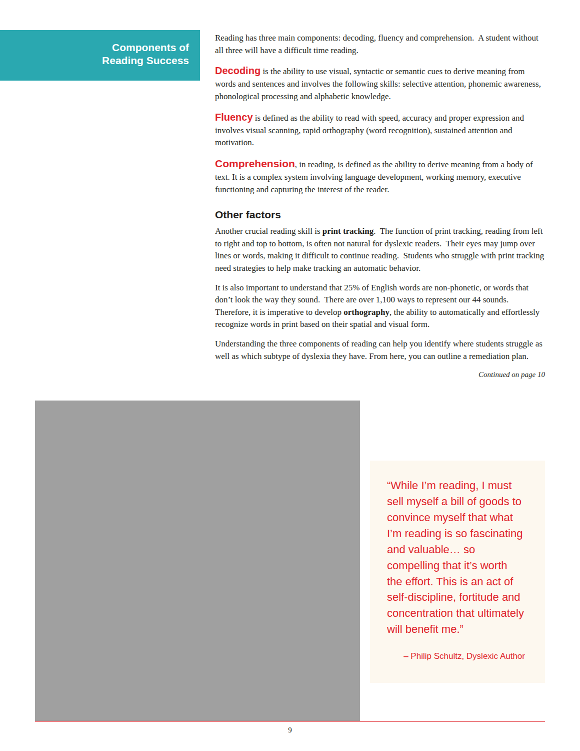Components of
Reading Success
Reading has three main components: decoding, fluency and comprehension. A student without all three will have a difficult time reading.
Decoding is the ability to use visual, syntactic or semantic cues to derive meaning from words and sentences and involves the following skills: selective attention, phonemic awareness, phonological processing and alphabetic knowledge.
Fluency is defined as the ability to read with speed, accuracy and proper expression and involves visual scanning, rapid orthography (word recognition), sustained attention and motivation.
Comprehension, in reading, is defined as the ability to derive meaning from a body of text. It is a complex system involving language development, working memory, executive functioning and capturing the interest of the reader.
Other factors
Another crucial reading skill is print tracking. The function of print tracking, reading from left to right and top to bottom, is often not natural for dyslexic readers. Their eyes may jump over lines or words, making it difficult to continue reading. Students who struggle with print tracking need strategies to help make tracking an automatic behavior.
It is also important to understand that 25% of English words are non-phonetic, or words that don’t look the way they sound. There are over 1,100 ways to represent our 44 sounds. Therefore, it is imperative to develop orthography, the ability to automatically and effortlessly recognize words in print based on their spatial and visual form.
Understanding the three components of reading can help you identify where students struggle as well as which subtype of dyslexia they have. From here, you can outline a remediation plan.
Continued on page 10
“While I’m reading, I must sell myself a bill of goods to convince myself that what I’m reading is so fascinating and valuable… so compelling that it’s worth the effort. This is an act of self-discipline, fortitude and concentration that ultimately will benefit me.”
– Philip Schultz, Dyslexic Author
9